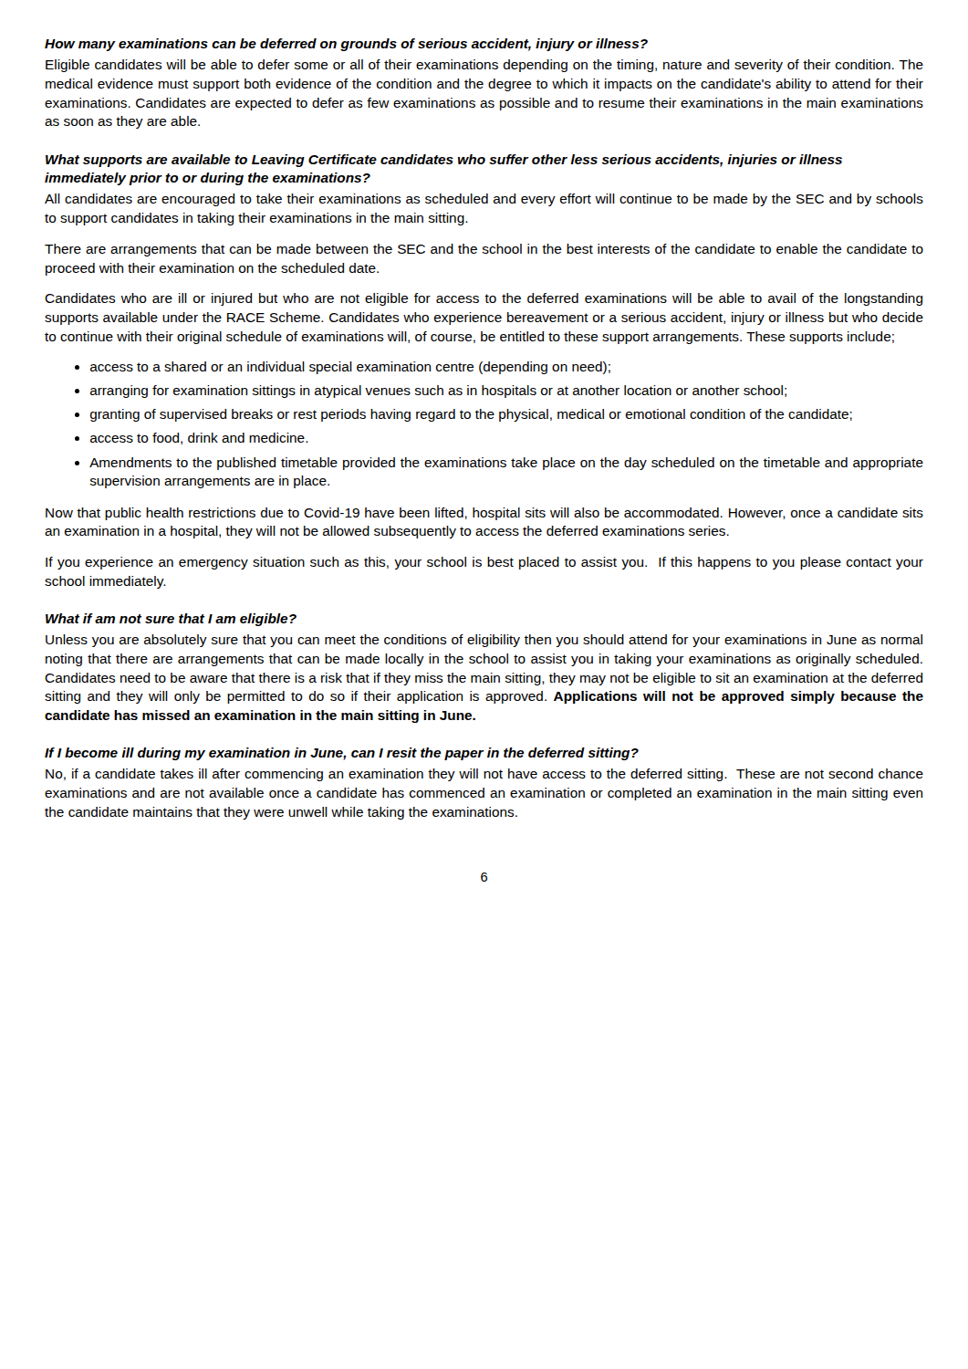How many examinations can be deferred on grounds of serious accident, injury or illness?
Eligible candidates will be able to defer some or all of their examinations depending on the timing, nature and severity of their condition. The medical evidence must support both evidence of the condition and the degree to which it impacts on the candidate's ability to attend for their examinations. Candidates are expected to defer as few examinations as possible and to resume their examinations in the main examinations as soon as they are able.
What supports are available to Leaving Certificate candidates who suffer other less serious accidents, injuries or illness immediately prior to or during the examinations?
All candidates are encouraged to take their examinations as scheduled and every effort will continue to be made by the SEC and by schools to support candidates in taking their examinations in the main sitting.
There are arrangements that can be made between the SEC and the school in the best interests of the candidate to enable the candidate to proceed with their examination on the scheduled date.
Candidates who are ill or injured but who are not eligible for access to the deferred examinations will be able to avail of the longstanding supports available under the RACE Scheme. Candidates who experience bereavement or a serious accident, injury or illness but who decide to continue with their original schedule of examinations will, of course, be entitled to these support arrangements. These supports include;
access to a shared or an individual special examination centre (depending on need);
arranging for examination sittings in atypical venues such as in hospitals or at another location or another school;
granting of supervised breaks or rest periods having regard to the physical, medical or emotional condition of the candidate;
access to food, drink and medicine.
Amendments to the published timetable provided the examinations take place on the day scheduled on the timetable and appropriate supervision arrangements are in place.
Now that public health restrictions due to Covid-19 have been lifted, hospital sits will also be accommodated. However, once a candidate sits an examination in a hospital, they will not be allowed subsequently to access the deferred examinations series.
If you experience an emergency situation such as this, your school is best placed to assist you. If this happens to you please contact your school immediately.
What if am not sure that I am eligible?
Unless you are absolutely sure that you can meet the conditions of eligibility then you should attend for your examinations in June as normal noting that there are arrangements that can be made locally in the school to assist you in taking your examinations as originally scheduled. Candidates need to be aware that there is a risk that if they miss the main sitting, they may not be eligible to sit an examination at the deferred sitting and they will only be permitted to do so if their application is approved. Applications will not be approved simply because the candidate has missed an examination in the main sitting in June.
If I become ill during my examination in June, can I resit the paper in the deferred sitting?
No, if a candidate takes ill after commencing an examination they will not have access to the deferred sitting. These are not second chance examinations and are not available once a candidate has commenced an examination or completed an examination in the main sitting even the candidate maintains that they were unwell while taking the examinations.
6